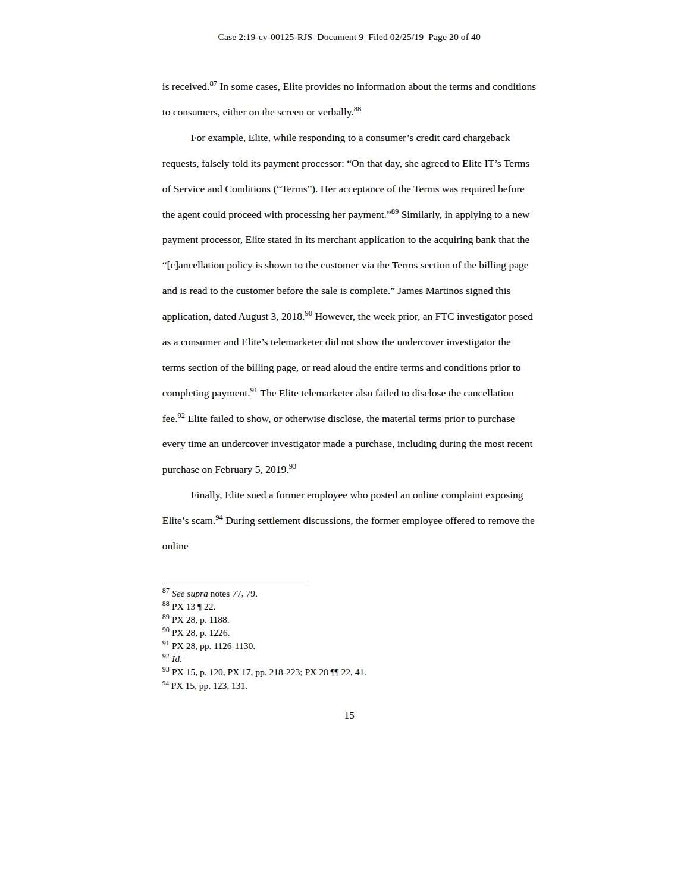Case 2:19-cv-00125-RJS Document 9 Filed 02/25/19 Page 20 of 40
is received.87 In some cases, Elite provides no information about the terms and conditions to consumers, either on the screen or verbally.88
For example, Elite, while responding to a consumer’s credit card chargeback requests, falsely told its payment processor: “On that day, she agreed to Elite IT’s Terms of Service and Conditions (“Terms”). Her acceptance of the Terms was required before the agent could proceed with processing her payment.”89 Similarly, in applying to a new payment processor, Elite stated in its merchant application to the acquiring bank that the “[c]ancellation policy is shown to the customer via the Terms section of the billing page and is read to the customer before the sale is complete.” James Martinos signed this application, dated August 3, 2018.90 However, the week prior, an FTC investigator posed as a consumer and Elite’s telemarketer did not show the undercover investigator the terms section of the billing page, or read aloud the entire terms and conditions prior to completing payment.91 The Elite telemarketer also failed to disclose the cancellation fee.92 Elite failed to show, or otherwise disclose, the material terms prior to purchase every time an undercover investigator made a purchase, including during the most recent purchase on February 5, 2019.93
Finally, Elite sued a former employee who posted an online complaint exposing Elite’s scam.94 During settlement discussions, the former employee offered to remove the online
87 See supra notes 77, 79.
88 PX 13 ¶ 22.
89 PX 28, p. 1188.
90 PX 28, p. 1226.
91 PX 28, pp. 1126-1130.
92 Id.
93 PX 15, p. 120, PX 17, pp. 218-223; PX 28 ¶¶ 22, 41.
94 PX 15, pp. 123, 131.
15